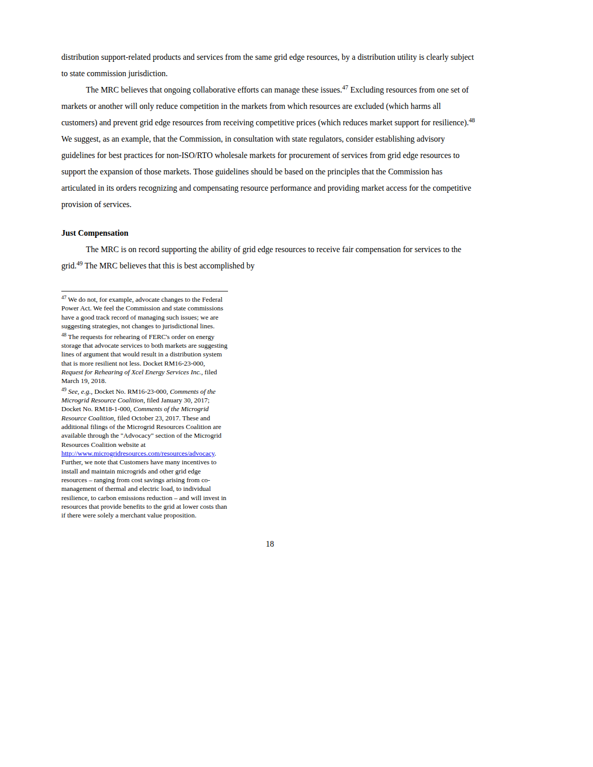distribution support-related products and services from the same grid edge resources, by a distribution utility is clearly subject to state commission jurisdiction.
The MRC believes that ongoing collaborative efforts can manage these issues.47 Excluding resources from one set of markets or another will only reduce competition in the markets from which resources are excluded (which harms all customers) and prevent grid edge resources from receiving competitive prices (which reduces market support for resilience).48 We suggest, as an example, that the Commission, in consultation with state regulators, consider establishing advisory guidelines for best practices for non-ISO/RTO wholesale markets for procurement of services from grid edge resources to support the expansion of those markets. Those guidelines should be based on the principles that the Commission has articulated in its orders recognizing and compensating resource performance and providing market access for the competitive provision of services.
Just Compensation
The MRC is on record supporting the ability of grid edge resources to receive fair compensation for services to the grid.49 The MRC believes that this is best accomplished by
47 We do not, for example, advocate changes to the Federal Power Act. We feel the Commission and state commissions have a good track record of managing such issues; we are suggesting strategies, not changes to jurisdictional lines.
48 The requests for rehearing of FERC's order on energy storage that advocate services to both markets are suggesting lines of argument that would result in a distribution system that is more resilient not less. Docket RM16-23-000, Request for Rehearing of Xcel Energy Services Inc., filed March 19, 2018.
49 See, e.g., Docket No. RM16-23-000, Comments of the Microgrid Resource Coalition, filed January 30, 2017; Docket No. RM18-1-000, Comments of the Microgrid Resource Coalition, filed October 23, 2017. These and additional filings of the Microgrid Resources Coalition are available through the "Advocacy" section of the Microgrid Resources Coalition website at http://www.microgridresources.com/resources/advocacy. Further, we note that Customers have many incentives to install and maintain microgrids and other grid edge resources – ranging from cost savings arising from co-management of thermal and electric load, to individual resilience, to carbon emissions reduction – and will invest in resources that provide benefits to the grid at lower costs than if there were solely a merchant value proposition.
18